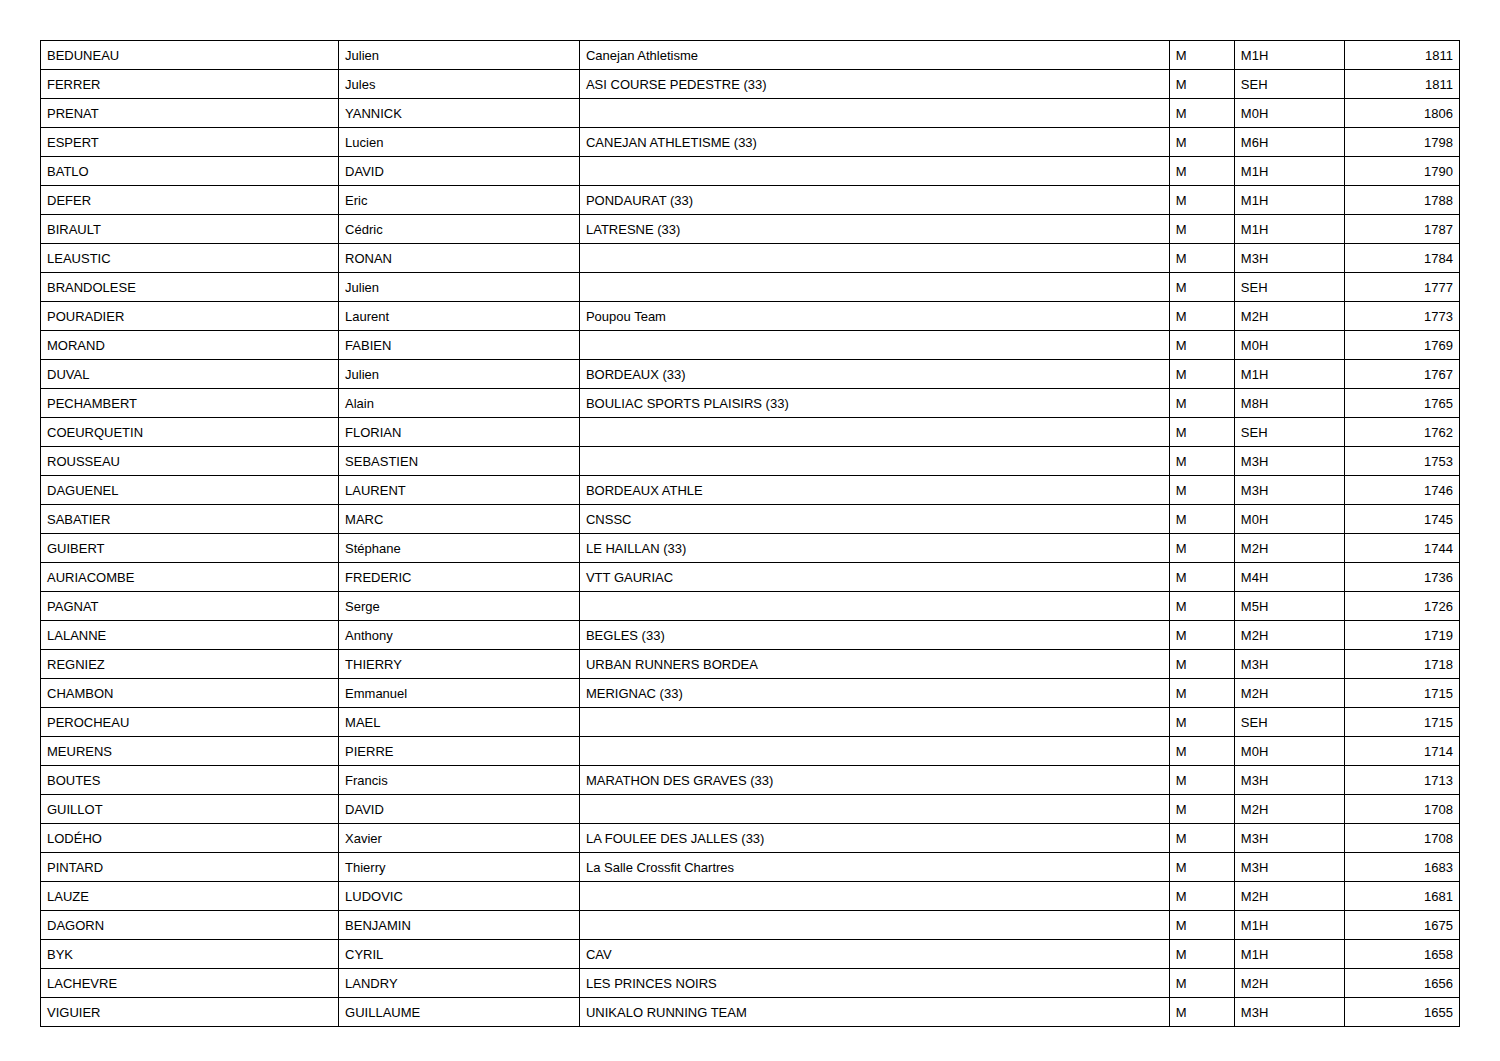| BEDUNEAU | Julien | Canejan Athletisme | M | M1H | 1811 |
| FERRER | Jules | ASI COURSE PEDESTRE (33) | M | SEH | 1811 |
| PRENAT | YANNICK | | M | M0H | 1806 |
| ESPERT | Lucien | CANEJAN ATHLETISME (33) | M | M6H | 1798 |
| BATLO | DAVID | | M | M1H | 1790 |
| DEFER | Eric | PONDAURAT (33) | M | M1H | 1788 |
| BIRAULT | Cédric | LATRESNE (33) | M | M1H | 1787 |
| LEAUSTIC | RONAN | | M | M3H | 1784 |
| BRANDOLESE | Julien | | M | SEH | 1777 |
| POURADIER | Laurent | Poupou Team | M | M2H | 1773 |
| MORAND | FABIEN | | M | M0H | 1769 |
| DUVAL | Julien | BORDEAUX (33) | M | M1H | 1767 |
| PECHAMBERT | Alain | BOULIAC SPORTS PLAISIRS (33) | M | M8H | 1765 |
| COEURQUETIN | FLORIAN | | M | SEH | 1762 |
| ROUSSEAU | SEBASTIEN | | M | M3H | 1753 |
| DAGUENEL | LAURENT | BORDEAUX ATHLE | M | M3H | 1746 |
| SABATIER | MARC | CNSSC | M | M0H | 1745 |
| GUIBERT | Stéphane | LE HAILLAN (33) | M | M2H | 1744 |
| AURIACOMBE | FREDERIC | VTT GAURIAC | M | M4H | 1736 |
| PAGNAT | Serge | | M | M5H | 1726 |
| LALANNE | Anthony | BEGLES (33) | M | M2H | 1719 |
| REGNIEZ | THIERRY | URBAN RUNNERS BORDEA | M | M3H | 1718 |
| CHAMBON | Emmanuel | MERIGNAC (33) | M | M2H | 1715 |
| PEROCHEAU | MAEL | | M | SEH | 1715 |
| MEURENS | PIERRE | | M | M0H | 1714 |
| BOUTES | Francis | MARATHON DES GRAVES (33) | M | M3H | 1713 |
| GUILLOT | DAVID | | M | M2H | 1708 |
| LODÉHO | Xavier | LA FOULEE DES JALLES (33) | M | M3H | 1708 |
| PINTARD | Thierry | La Salle Crossfit Chartres | M | M3H | 1683 |
| LAUZE | LUDOVIC | | M | M2H | 1681 |
| DAGORN | BENJAMIN | | M | M1H | 1675 |
| BYK | CYRIL | CAV | M | M1H | 1658 |
| LACHEVRE | LANDRY | LES PRINCES NOIRS | M | M2H | 1656 |
| VIGUIER | GUILLAUME | UNIKALO RUNNING TEAM | M | M3H | 1655 |